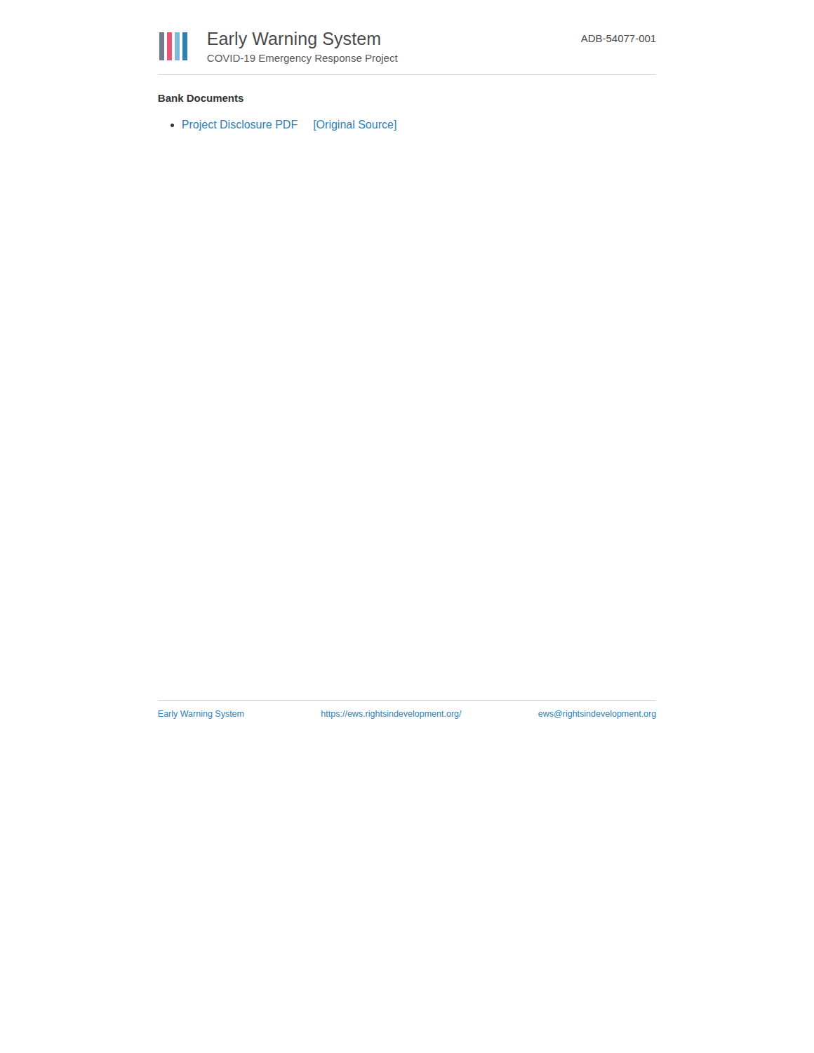Early Warning System
COVID-19 Emergency Response Project
ADB-54077-001
Bank Documents
Project Disclosure PDF [Original Source]
Early Warning System
https://ews.rightsindevelopment.org/
ews@rightsindevelopment.org